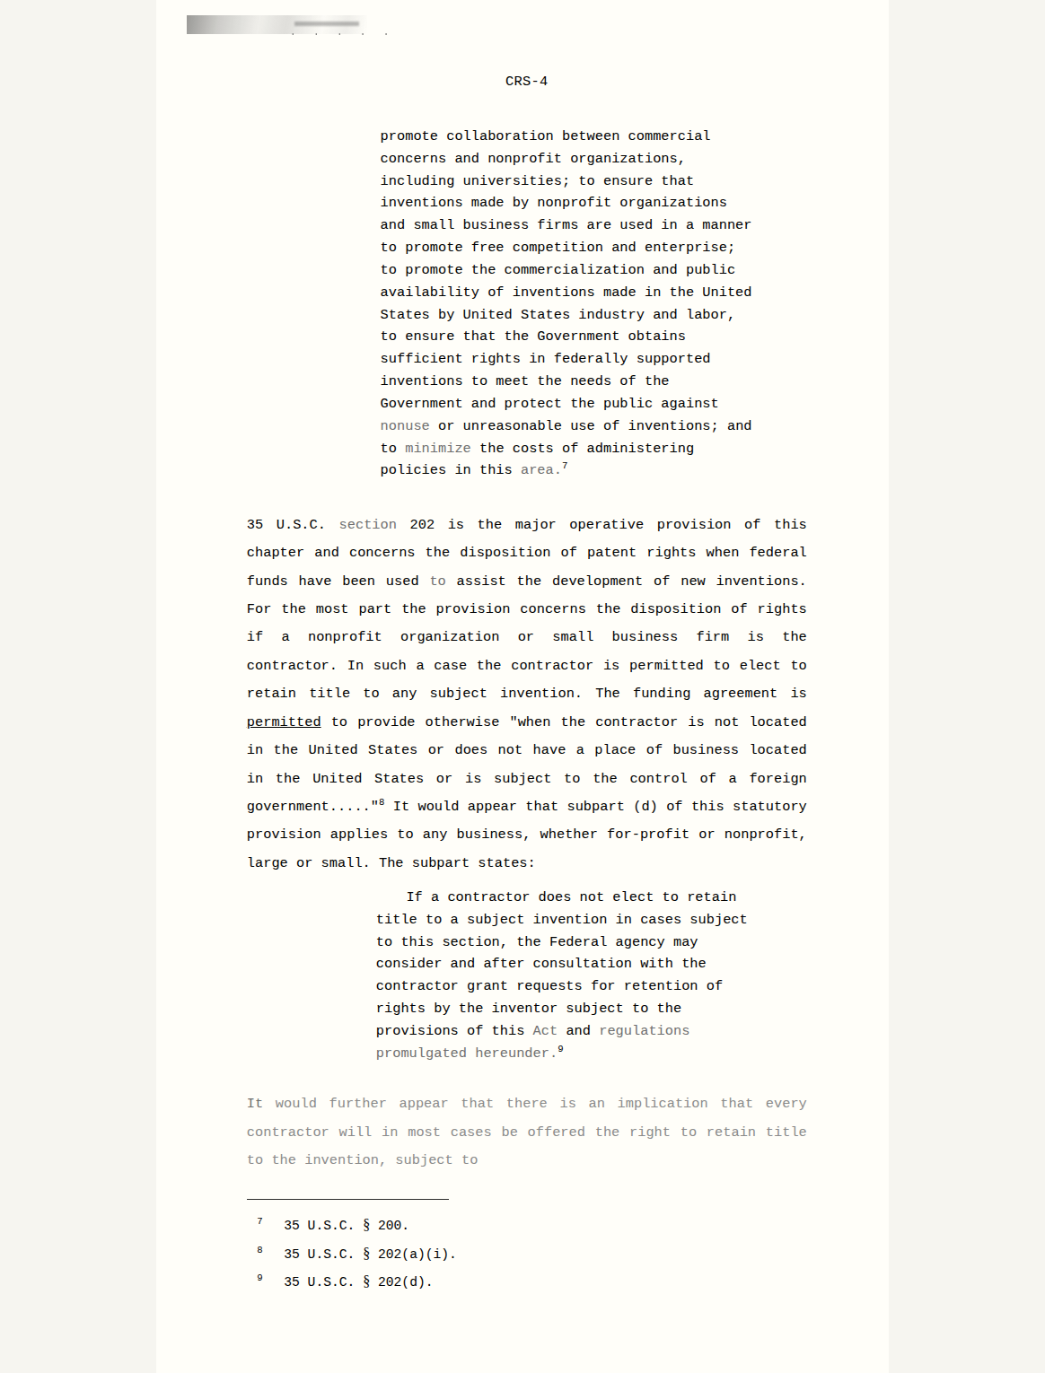. . . . .
CRS-4
promote collaboration between commercial concerns and nonprofit organizations, including universities; to ensure that inventions made by nonprofit organizations and small business firms are used in a manner to promote free competition and enterprise; to promote the commercialization and public availability of inventions made in the United States by United States industry and labor, to ensure that the Government obtains sufficient rights in federally supported inventions to meet the needs of the Government and protect the public against nonuse or unreasonable use of inventions; and to minimize the costs of administering policies in this area.7
35 U.S.C. section 202 is the major operative provision of this chapter and concerns the disposition of patent rights when federal funds have been used to assist the development of new inventions. For the most part the provision concerns the disposition of rights if a nonprofit organization or small business firm is the contractor. In such a case the contractor is permitted to elect to retain title to any subject invention. The funding agreement is permitted to provide otherwise "when the contractor is not located in the United States or does not have a place of business located in the United States or is subject to the control of a foreign government....."8 It would appear that subpart (d) of this statutory provision applies to any business, whether for-profit or nonprofit, large or small. The subpart states:
If a contractor does not elect to retain title to a subject invention in cases subject to this section, the Federal agency may consider and after consultation with the contractor grant requests for retention of rights by the inventor subject to the provisions of this Act and regulations promulgated hereunder.9
It would further appear that there is an implication that every contractor will in most cases be offered the right to retain title to the invention, subject to
7 35 U.S.C. § 200.
8 35 U.S.C. § 202(a)(i).
9 35 U.S.C. § 202(d).